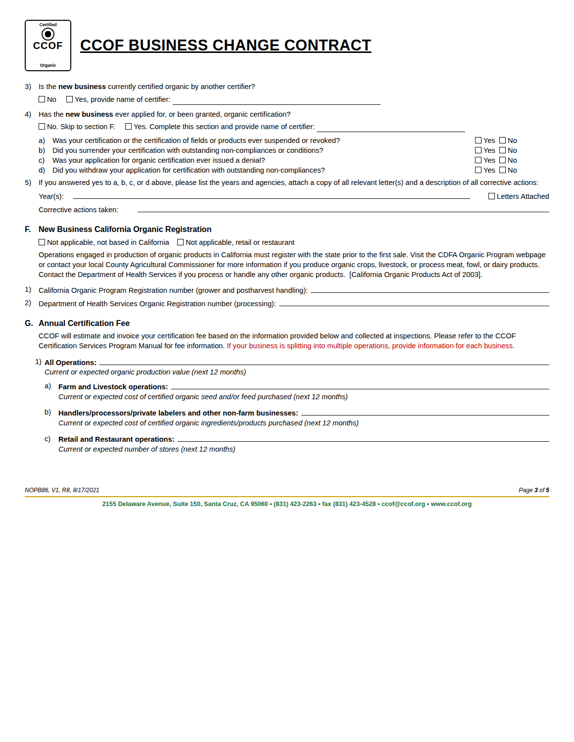Certified
CCOF
Organic
CCOF BUSINESS CHANGE CONTRACT
3)
Is the new business currently certified organic by another certifier?
No Yes, provide name of certifier:
4)
Has the new business ever applied for, or been granted, organic certification?
No. Skip to section F. Yes. Complete this section and provide name of certifier:
a) Was your certification or the certification of fields or products ever suspended or revoked?
Yes No
b) Did you surrender your certification with outstanding non-compliances or conditions?
Yes No
c) Was your application for organic certification ever issued a denial?
Yes No
d) Did you withdraw your application for certification with outstanding non-compliances?
Yes No
5)
If you answered yes to a, b, c, or d above, please list the years and agencies, attach a copy of all relevant letter(s) and a description of all corrective actions:
Year(s): Letters Attached
Corrective actions taken:
F. New Business California Organic Registration
Not applicable, not based in California Not applicable, retail or restaurant
Operations engaged in production of organic products in California must register with the state prior to the first sale. Visit the CDFA Organic Program webpage or contact your local County Agricultural Commissioner for more information if you produce organic crops, livestock, or process meat, fowl, or dairy products. Contact the Department of Health Services if you process or handle any other organic products. [California Organic Products Act of 2003].
1)
California Organic Program Registration number (grower and postharvest handling):
2)
Department of Health Services Organic Registration number (processing):
G. Annual Certification Fee
CCOF will estimate and invoice your certification fee based on the information provided below and collected at inspections. Please refer to the CCOF Certification Services Program Manual for fee information. If your business is splitting into multiple operations, provide information for each business.
1)
All Operations:
Current or expected organic production value (next 12 months)
a)
Farm and Livestock operations:
Current or expected cost of certified organic seed and/or feed purchased (next 12 months)
b)
Handlers/processors/private labelers and other non-farm businesses:
Current or expected cost of certified organic ingredients/products purchased (next 12 months)
c)
Retail and Restaurant operations:
Current or expected number of stores (next 12 months)
NOPB86, V1, R8, 8/17/2021 Page 3 of 5
2155 Delaware Avenue, Suite 150, Santa Cruz, CA 95060 • (831) 423-2263 • fax (831) 423-4528 • ccof@ccof.org • www.ccof.org